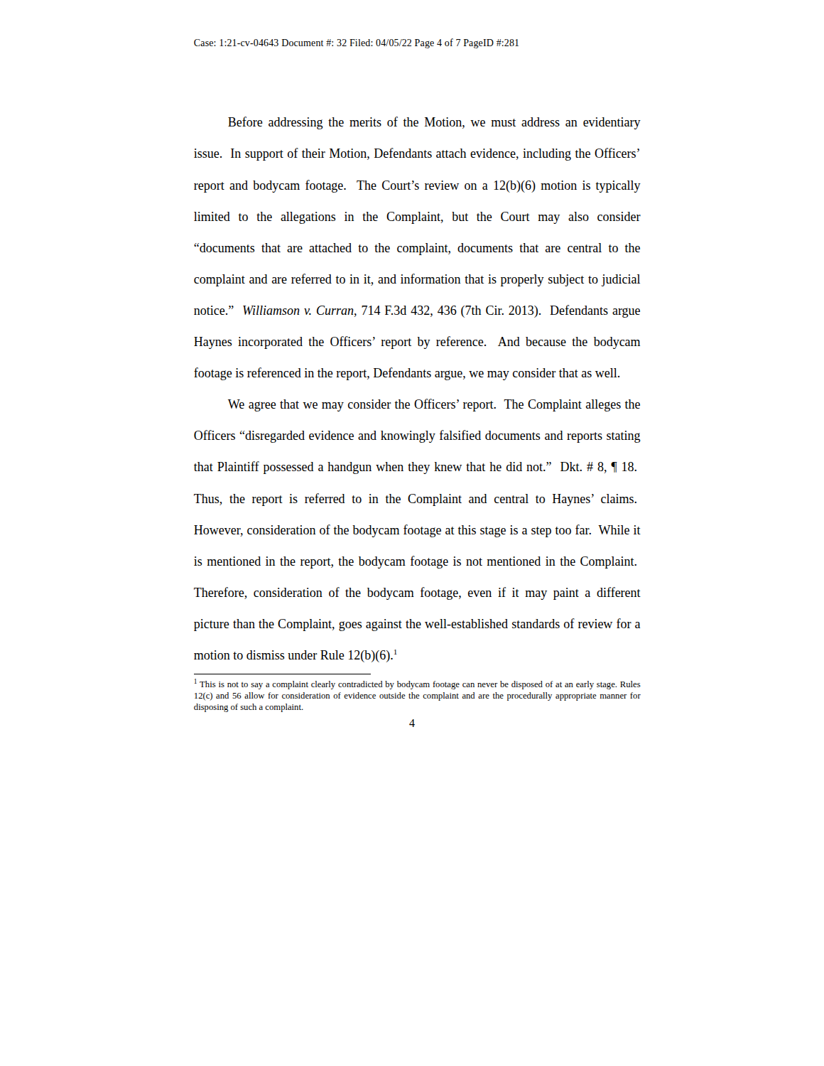Case: 1:21-cv-04643 Document #: 32 Filed: 04/05/22 Page 4 of 7 PageID #:281
Before addressing the merits of the Motion, we must address an evidentiary issue. In support of their Motion, Defendants attach evidence, including the Officers’ report and bodycam footage. The Court’s review on a 12(b)(6) motion is typically limited to the allegations in the Complaint, but the Court may also consider “documents that are attached to the complaint, documents that are central to the complaint and are referred to in it, and information that is properly subject to judicial notice.” Williamson v. Curran, 714 F.3d 432, 436 (7th Cir. 2013). Defendants argue Haynes incorporated the Officers’ report by reference. And because the bodycam footage is referenced in the report, Defendants argue, we may consider that as well.
We agree that we may consider the Officers’ report. The Complaint alleges the Officers “disregarded evidence and knowingly falsified documents and reports stating that Plaintiff possessed a handgun when they knew that he did not.” Dkt. # 8, ¶ 18. Thus, the report is referred to in the Complaint and central to Haynes’ claims. However, consideration of the bodycam footage at this stage is a step too far. While it is mentioned in the report, the bodycam footage is not mentioned in the Complaint. Therefore, consideration of the bodycam footage, even if it may paint a different picture than the Complaint, goes against the well-established standards of review for a motion to dismiss under Rule 12(b)(6).1
1 This is not to say a complaint clearly contradicted by bodycam footage can never be disposed of at an early stage. Rules 12(c) and 56 allow for consideration of evidence outside the complaint and are the procedurally appropriate manner for disposing of such a complaint.
4